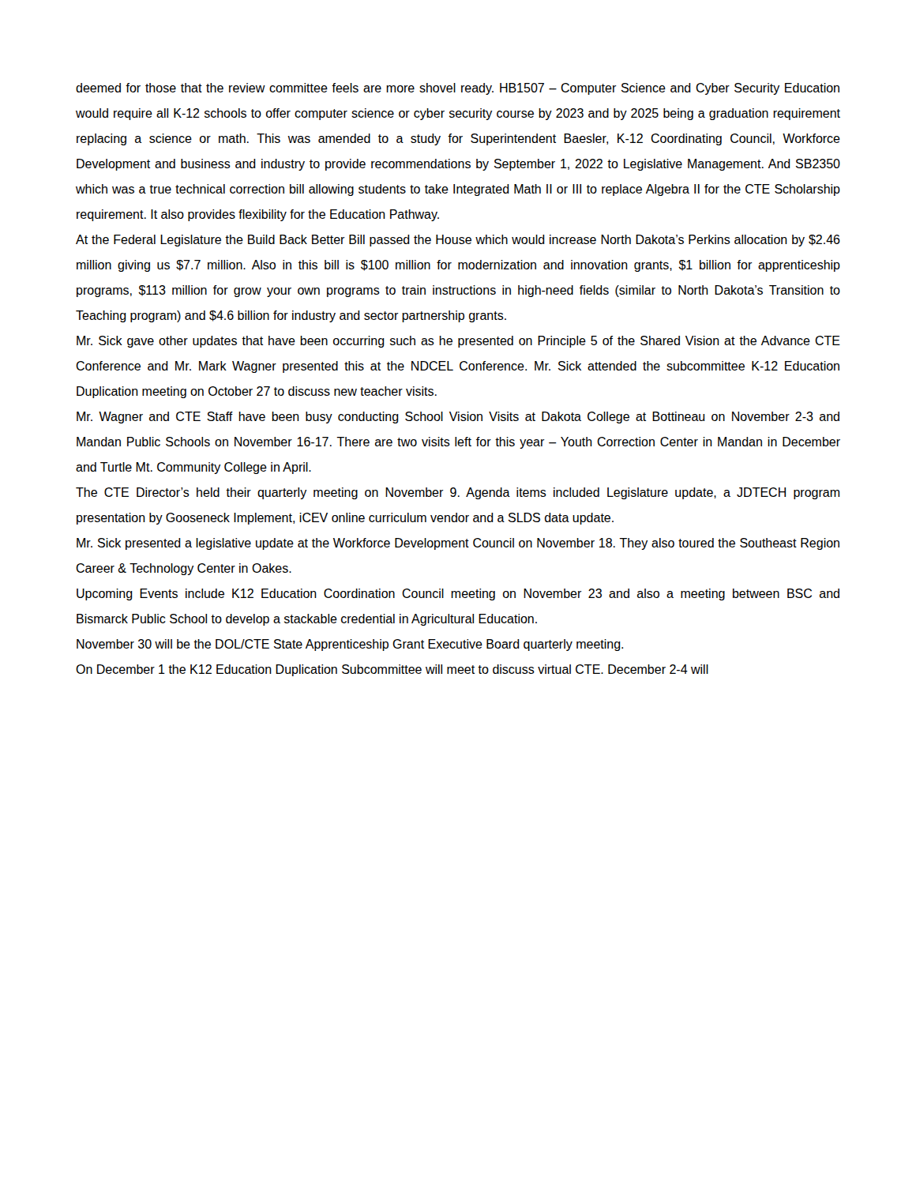deemed for those that the review committee feels are more shovel ready. HB1507 – Computer Science and Cyber Security Education would require all K-12 schools to offer computer science or cyber security course by 2023 and by 2025 being a graduation requirement replacing a science or math. This was amended to a study for Superintendent Baesler, K-12 Coordinating Council, Workforce Development and business and industry to provide recommendations by September 1, 2022 to Legislative Management. And SB2350 which was a true technical correction bill allowing students to take Integrated Math II or III to replace Algebra II for the CTE Scholarship requirement. It also provides flexibility for the Education Pathway.
At the Federal Legislature the Build Back Better Bill passed the House which would increase North Dakota’s Perkins allocation by $2.46 million giving us $7.7 million. Also in this bill is $100 million for modernization and innovation grants, $1 billion for apprenticeship programs, $113 million for grow your own programs to train instructions in high-need fields (similar to North Dakota’s Transition to Teaching program) and $4.6 billion for industry and sector partnership grants.
Mr. Sick gave other updates that have been occurring such as he presented on Principle 5 of the Shared Vision at the Advance CTE Conference and Mr. Mark Wagner presented this at the NDCEL Conference. Mr. Sick attended the subcommittee K-12 Education Duplication meeting on October 27 to discuss new teacher visits.
Mr. Wagner and CTE Staff have been busy conducting School Vision Visits at Dakota College at Bottineau on November 2-3 and Mandan Public Schools on November 16-17. There are two visits left for this year – Youth Correction Center in Mandan in December and Turtle Mt. Community College in April.
The CTE Director’s held their quarterly meeting on November 9. Agenda items included Legislature update, a JDTECH program presentation by Gooseneck Implement, iCEV online curriculum vendor and a SLDS data update.
Mr. Sick presented a legislative update at the Workforce Development Council on November 18. They also toured the Southeast Region Career & Technology Center in Oakes.
Upcoming Events include K12 Education Coordination Council meeting on November 23 and also a meeting between BSC and Bismarck Public School to develop a stackable credential in Agricultural Education.
November 30 will be the DOL/CTE State Apprenticeship Grant Executive Board quarterly meeting.
On December 1 the K12 Education Duplication Subcommittee will meet to discuss virtual CTE. December 2-4 will